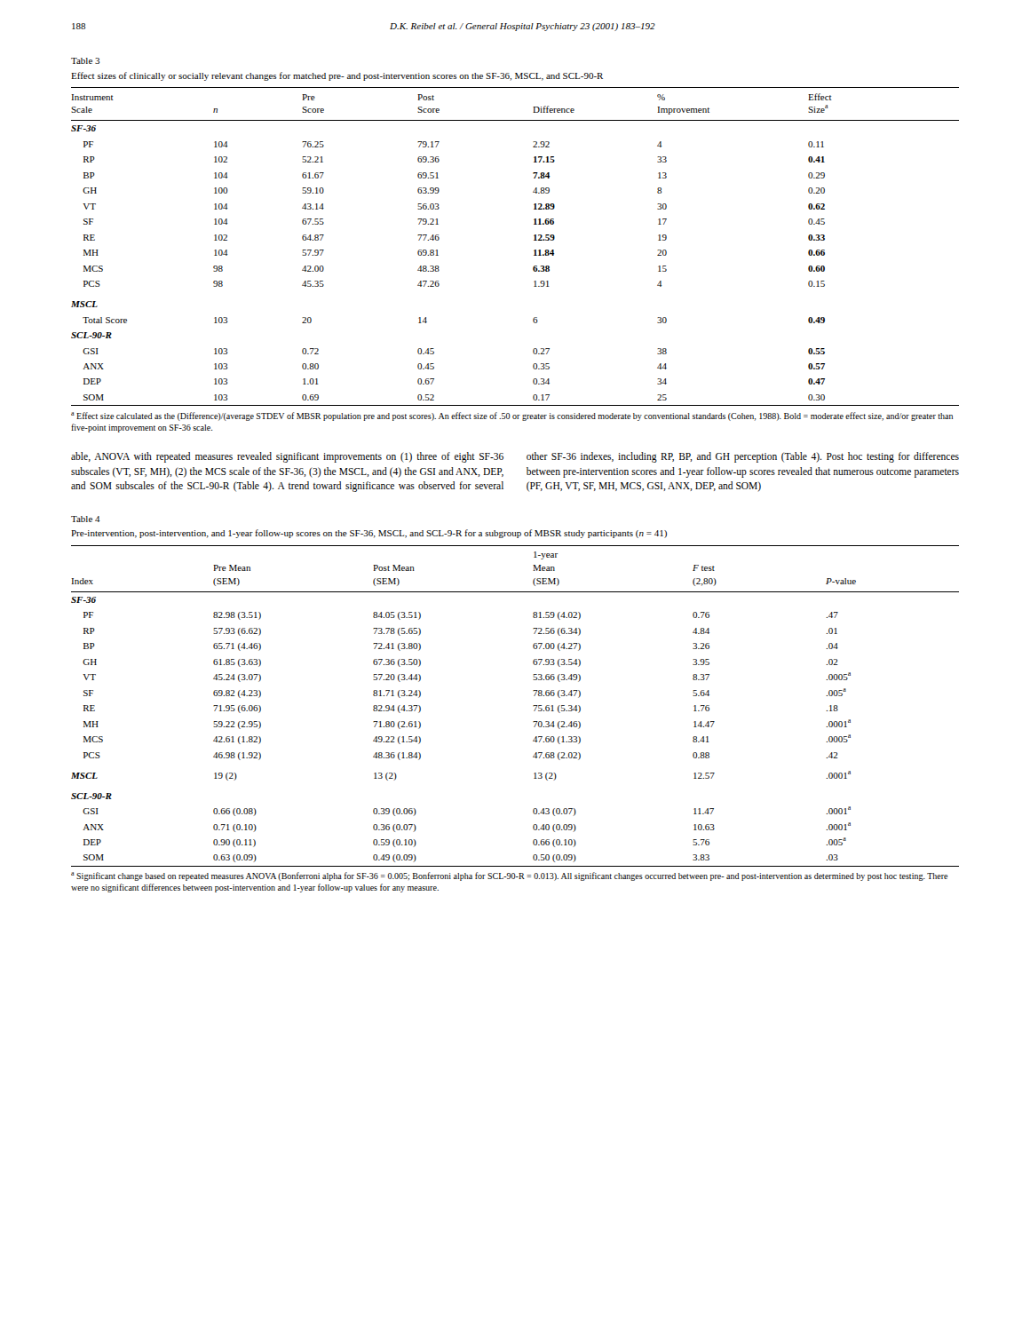188 D.K. Reibel et al. / General Hospital Psychiatry 23 (2001) 183–192
Table 3
Effect sizes of clinically or socially relevant changes for matched pre- and post-intervention scores on the SF-36, MSCL, and SCL-90-R
| Instrument Scale | n | Pre Score | Post Score | Difference | % Improvement | Effect Size a |
| --- | --- | --- | --- | --- | --- | --- |
| SF-36 |
| PF | 104 | 76.25 | 79.17 | 2.92 | 4 | 0.11 |
| RP | 102 | 52.21 | 69.36 | 17.15 | 33 | 0.41 |
| BP | 104 | 61.67 | 69.51 | 7.84 | 13 | 0.29 |
| GH | 100 | 59.10 | 63.99 | 4.89 | 8 | 0.20 |
| VT | 104 | 43.14 | 56.03 | 12.89 | 30 | 0.62 |
| SF | 104 | 67.55 | 79.21 | 11.66 | 17 | 0.45 |
| RE | 102 | 64.87 | 77.46 | 12.59 | 19 | 0.33 |
| MH | 104 | 57.97 | 69.81 | 11.84 | 20 | 0.66 |
| MCS | 98 | 42.00 | 48.38 | 6.38 | 15 | 0.60 |
| PCS | 98 | 45.35 | 47.26 | 1.91 | 4 | 0.15 |
| MSCL |
| Total Score | 103 | 20 | 14 | 6 | 30 | 0.49 |
| SCL-90-R |
| GSI | 103 | 0.72 | 0.45 | 0.27 | 38 | 0.55 |
| ANX | 103 | 0.80 | 0.45 | 0.35 | 44 | 0.57 |
| DEP | 103 | 1.01 | 0.67 | 0.34 | 34 | 0.47 |
| SOM | 103 | 0.69 | 0.52 | 0.17 | 25 | 0.30 |
a Effect size calculated as the (Difference)/(average STDEV of MBSR population pre and post scores). An effect size of .50 or greater is considered moderate by conventional standards (Cohen, 1988). Bold = moderate effect size, and/or greater than five-point improvement on SF-36 scale.
able, ANOVA with repeated measures revealed significant improvements on (1) three of eight SF-36 subscales (VT, SF, MH), (2) the MCS scale of the SF-36, (3) the MSCL, and (4) the GSI and ANX, DEP, and SOM subscales of the SCL-90-R (Table 4). A trend toward significance was observed for several other SF-36 indexes, including RP, BP, and GH perception (Table 4). Post hoc testing for differences between pre-intervention scores and 1-year follow-up scores revealed that numerous outcome parameters (PF, GH, VT, SF, MH, MCS, GSI, ANX, DEP, and SOM)
Table 4
Pre-intervention, post-intervention, and 1-year follow-up scores on the SF-36, MSCL, and SCL-9-R for a subgroup of MBSR study participants (n = 41)
| Index | Pre Mean (SEM) | Post Mean (SEM) | 1-year Mean (SEM) | F test (2,80) | P -value |
| --- | --- | --- | --- | --- | --- |
| SF-36 |
| PF | 82.98 (3.51) | 84.05 (3.51) | 81.59 (4.02) | 0.76 | .47 |
| RP | 57.93 (6.62) | 73.78 (5.65) | 72.56 (6.34) | 4.84 | .01 |
| BP | 65.71 (4.46) | 72.41 (3.80) | 67.00 (4.27) | 3.26 | .04 |
| GH | 61.85 (3.63) | 67.36 (3.50) | 67.93 (3.54) | 3.95 | .02 |
| VT | 45.24 (3.07) | 57.20 (3.44) | 53.66 (3.49) | 8.37 | .0005 a |
| SF | 69.82 (4.23) | 81.71 (3.24) | 78.66 (3.47) | 5.64 | .005 a |
| RE | 71.95 (6.06) | 82.94 (4.37) | 75.61 (5.34) | 1.76 | .18 |
| MH | 59.22 (2.95) | 71.80 (2.61) | 70.34 (2.46) | 14.47 | .0001 a |
| MCS | 42.61 (1.82) | 49.22 (1.54) | 47.60 (1.33) | 8.41 | .0005 a |
| PCS | 46.98 (1.92) | 48.36 (1.84) | 47.68 (2.02) | 0.88 | .42 |
| MSCL | 19 (2) | 13 (2) | 13 (2) | 12.57 | .0001 a |
| SCL-90-R |
| GSI | 0.66 (0.08) | 0.39 (0.06) | 0.43 (0.07) | 11.47 | .0001 a |
| ANX | 0.71 (0.10) | 0.36 (0.07) | 0.40 (0.09) | 10.63 | .0001 a |
| DEP | 0.90 (0.11) | 0.59 (0.10) | 0.66 (0.10) | 5.76 | .005 a |
| SOM | 0.63 (0.09) | 0.49 (0.09) | 0.50 (0.09) | 3.83 | .03 |
a Significant change based on repeated measures ANOVA (Bonferroni alpha for SF-36 = 0.005; Bonferroni alpha for SCL-90-R = 0.013). All significant changes occurred between pre- and post-intervention as determined by post hoc testing. There were no significant differences between post-intervention and 1-year follow-up values for any measure.